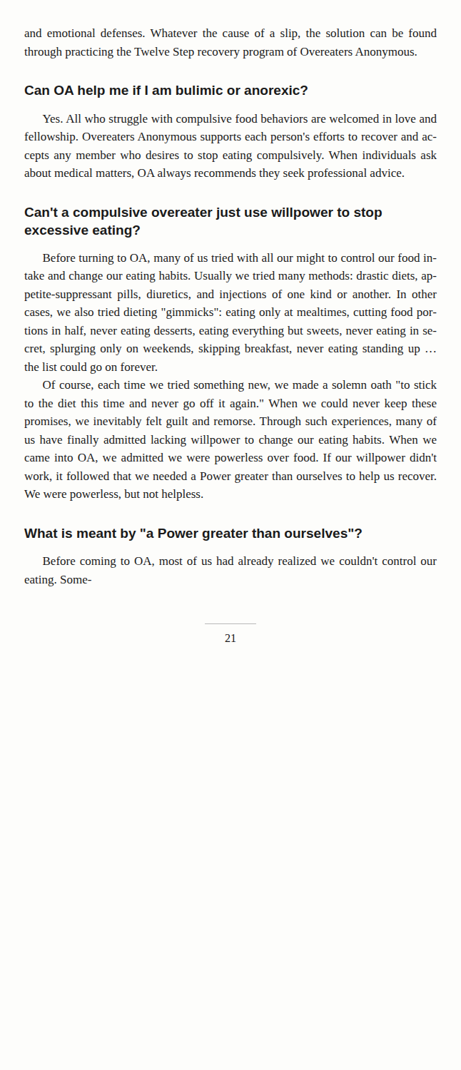and emotional defenses. Whatever the cause of a slip, the solution can be found through practicing the Twelve Step recovery program of Overeaters Anonymous.
Can OA help me if I am bulimic or anorexic?
Yes. All who struggle with compulsive food behaviors are welcomed in love and fellowship. Overeaters Anonymous supports each person's efforts to recover and accepts any member who desires to stop eating compulsively. When individuals ask about medical matters, OA always recommends they seek professional advice.
Can't a compulsive overeater just use willpower to stop excessive eating?
Before turning to OA, many of us tried with all our might to control our food intake and change our eating habits. Usually we tried many methods: drastic diets, appetite-suppressant pills, diuretics, and injections of one kind or another. In other cases, we also tried dieting "gimmicks": eating only at mealtimes, cutting food portions in half, never eating desserts, eating everything but sweets, never eating in secret, splurging only on weekends, skipping breakfast, never eating standing up … the list could go on forever.
Of course, each time we tried something new, we made a solemn oath "to stick to the diet this time and never go off it again." When we could never keep these promises, we inevitably felt guilt and remorse. Through such experiences, many of us have finally admitted lacking willpower to change our eating habits. When we came into OA, we admitted we were powerless over food. If our willpower didn't work, it followed that we needed a Power greater than ourselves to help us recover. We were powerless, but not helpless.
What is meant by "a Power greater than ourselves"?
Before coming to OA, most of us had already realized we couldn't control our eating. Some-
21